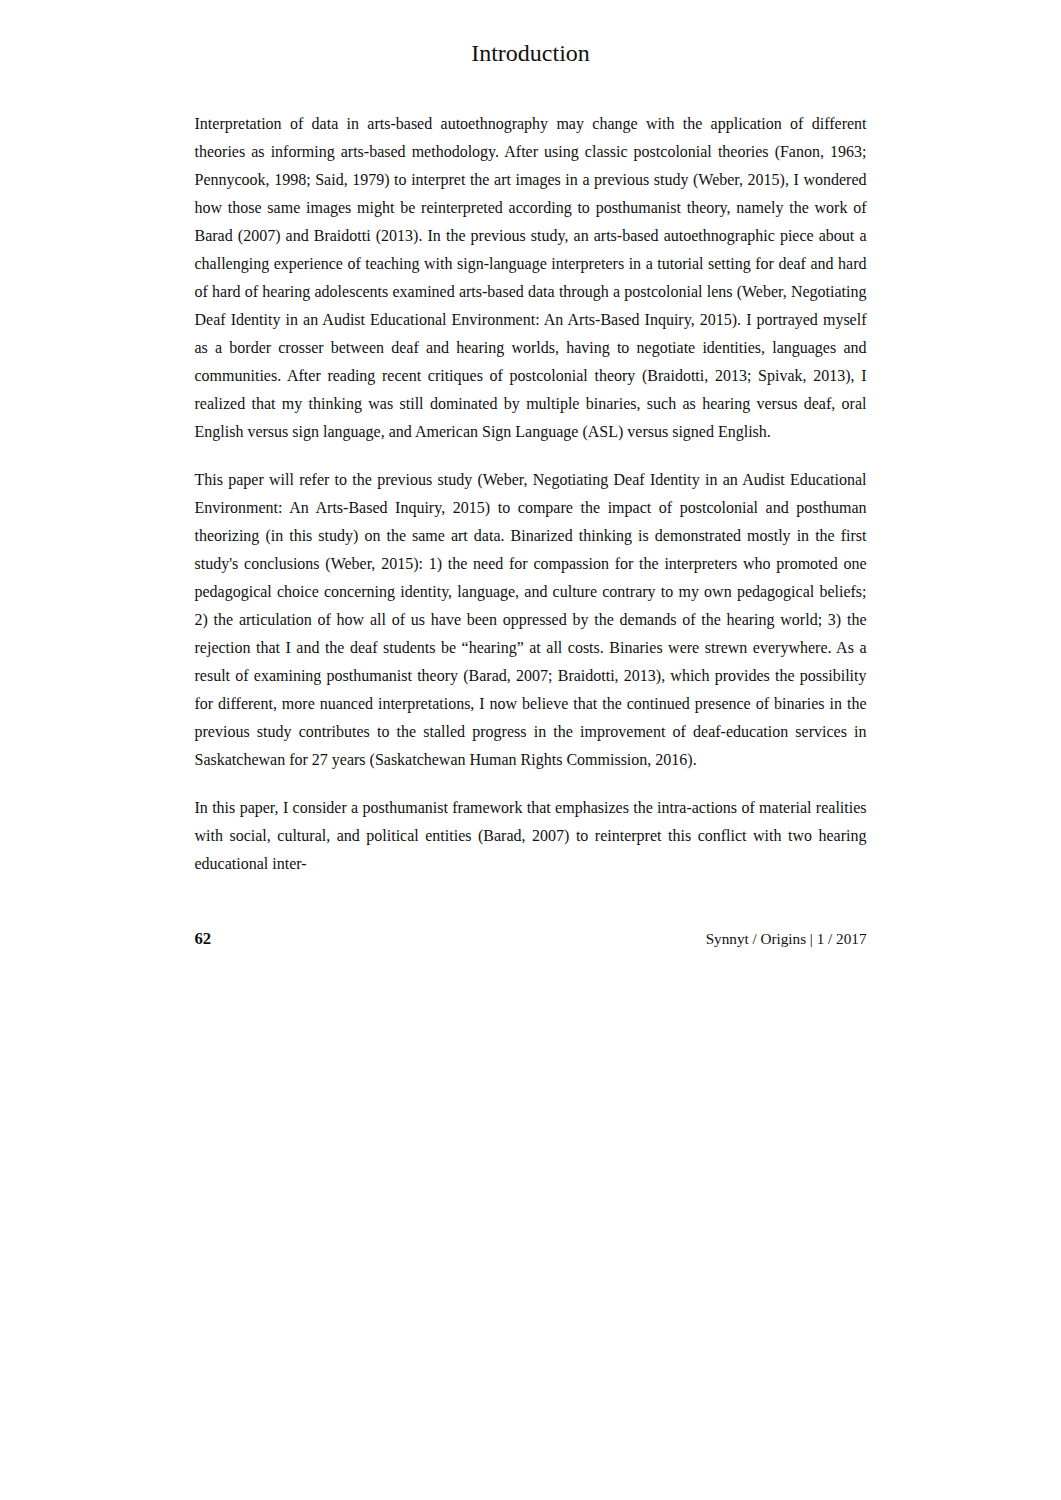Introduction
Interpretation of data in arts-based autoethnography may change with the application of different theories as informing arts-based methodology. After using classic postcolonial theories (Fanon, 1963; Pennycook, 1998; Said, 1979) to interpret the art images in a previous study (Weber, 2015), I wondered how those same images might be reinterpreted according to posthumanist theory, namely the work of Barad (2007) and Braidotti (2013). In the previous study, an arts-based autoethnographic piece about a challenging experience of teaching with sign-language interpreters in a tutorial setting for deaf and hard of hard of hearing adolescents examined arts-based data through a postcolonial lens (Weber, Negotiating Deaf Identity in an Audist Educational Environment: An Arts-Based Inquiry, 2015). I portrayed myself as a border crosser between deaf and hearing worlds, having to negotiate identities, languages and communities. After reading recent critiques of postcolonial theory (Braidotti, 2013; Spivak, 2013), I realized that my thinking was still dominated by multiple binaries, such as hearing versus deaf, oral English versus sign language, and American Sign Language (ASL) versus signed English.
This paper will refer to the previous study (Weber, Negotiating Deaf Identity in an Audist Educational Environment: An Arts-Based Inquiry, 2015) to compare the impact of postcolonial and posthuman theorizing (in this study) on the same art data. Binarized thinking is demonstrated mostly in the first study's conclusions (Weber, 2015): 1) the need for compassion for the interpreters who promoted one pedagogical choice concerning identity, language, and culture contrary to my own pedagogical beliefs; 2) the articulation of how all of us have been oppressed by the demands of the hearing world; 3) the rejection that I and the deaf students be “hearing” at all costs. Binaries were strewn everywhere. As a result of examining posthumanist theory (Barad, 2007; Braidotti, 2013), which provides the possibility for different, more nuanced interpretations, I now believe that the continued presence of binaries in the previous study contributes to the stalled progress in the improvement of deaf-education services in Saskatchewan for 27 years (Saskatchewan Human Rights Commission, 2016).
In this paper, I consider a posthumanist framework that emphasizes the intra-actions of material realities with social, cultural, and political entities (Barad, 2007) to reinterpret this conflict with two hearing educational inter-
62 Synnyt / Origins | 1 / 2017